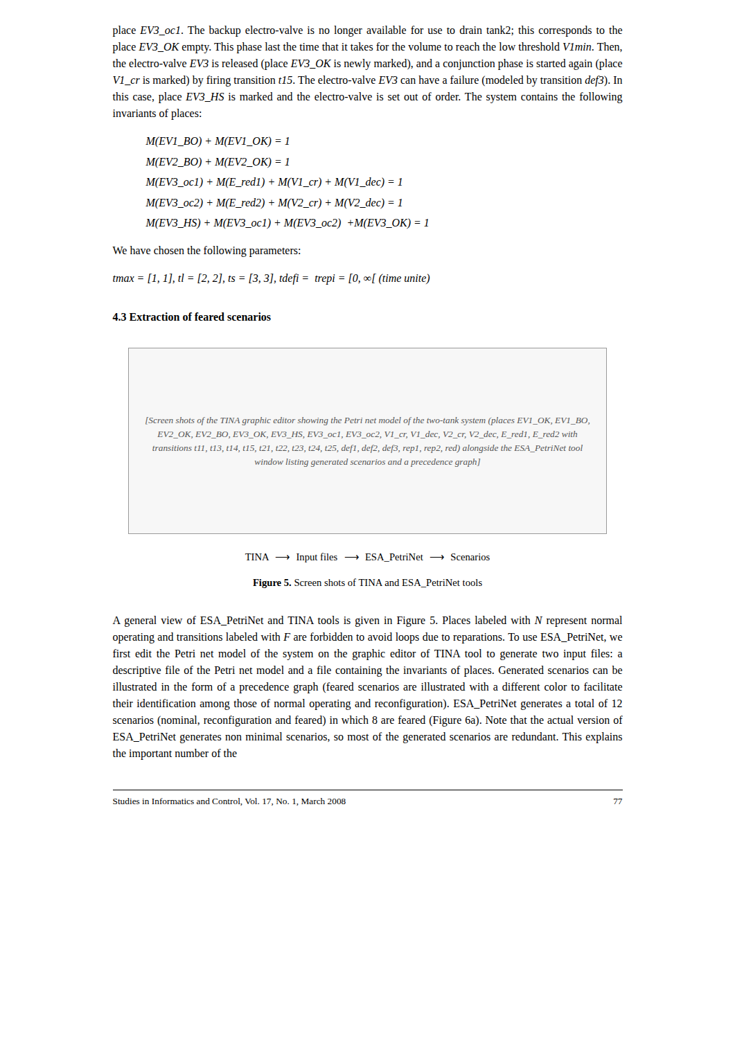place EV3_oc1. The backup electro-valve is no longer available for use to drain tank2; this corresponds to the place EV3_OK empty. This phase last the time that it takes for the volume to reach the low threshold V1min. Then, the electro-valve EV3 is released (place EV3_OK is newly marked), and a conjunction phase is started again (place V1_cr is marked) by firing transition t15. The electro-valve EV3 can have a failure (modeled by transition def3). In this case, place EV3_HS is marked and the electro-valve is set out of order. The system contains the following invariants of places:
M(EV1_BO) + M(EV1_OK) = 1
M(EV2_BO) + M(EV2_OK) = 1
M(EV3_oc1) + M(E_red1) + M(V1_cr) + M(V1_dec) = 1
M(EV3_oc2) + M(E_red2) + M(V2_cr) + M(V2_dec) = 1
M(EV3_HS) + M(EV3_oc1) + M(EV3_oc2) +M(EV3_OK) = 1
We have chosen the following parameters:
tmax = [1, 1], tl = [2, 2], ts = [3, 3], tdefi = trepi = [0, ∞[ (time unite)
4.3 Extraction of feared scenarios
[Screen shots of the TINA graphic editor showing the Petri net model of the two-tank system (places EV1_OK, EV1_BO, EV2_OK, EV2_BO, EV3_OK, EV3_HS, EV3_oc1, EV3_oc2, V1_cr, V1_dec, V2_cr, V2_dec, E_red1, E_red2 with transitions t11, t13, t14, t15, t21, t22, t23, t24, t25, def1, def2, def3, rep1, rep2, red) alongside the ESA_PetriNet tool window listing generated scenarios and a precedence graph]
TINA ⟶ Input files ⟶ ESA_PetriNet ⟶ Scenarios
Figure 5. Screen shots of TINA and ESA_PetriNet tools
A general view of ESA_PetriNet and TINA tools is given in Figure 5. Places labeled with N represent normal operating and transitions labeled with F are forbidden to avoid loops due to reparations. To use ESA_PetriNet, we first edit the Petri net model of the system on the graphic editor of TINA tool to generate two input files: a descriptive file of the Petri net model and a file containing the invariants of places. Generated scenarios can be illustrated in the form of a precedence graph (feared scenarios are illustrated with a different color to facilitate their identification among those of normal operating and reconfiguration). ESA_PetriNet generates a total of 12 scenarios (nominal, reconfiguration and feared) in which 8 are feared (Figure 6a). Note that the actual version of ESA_PetriNet generates non minimal scenarios, so most of the generated scenarios are redundant. This explains the important number of the
Studies in Informatics and Control, Vol. 17, No. 1, March 2008 77